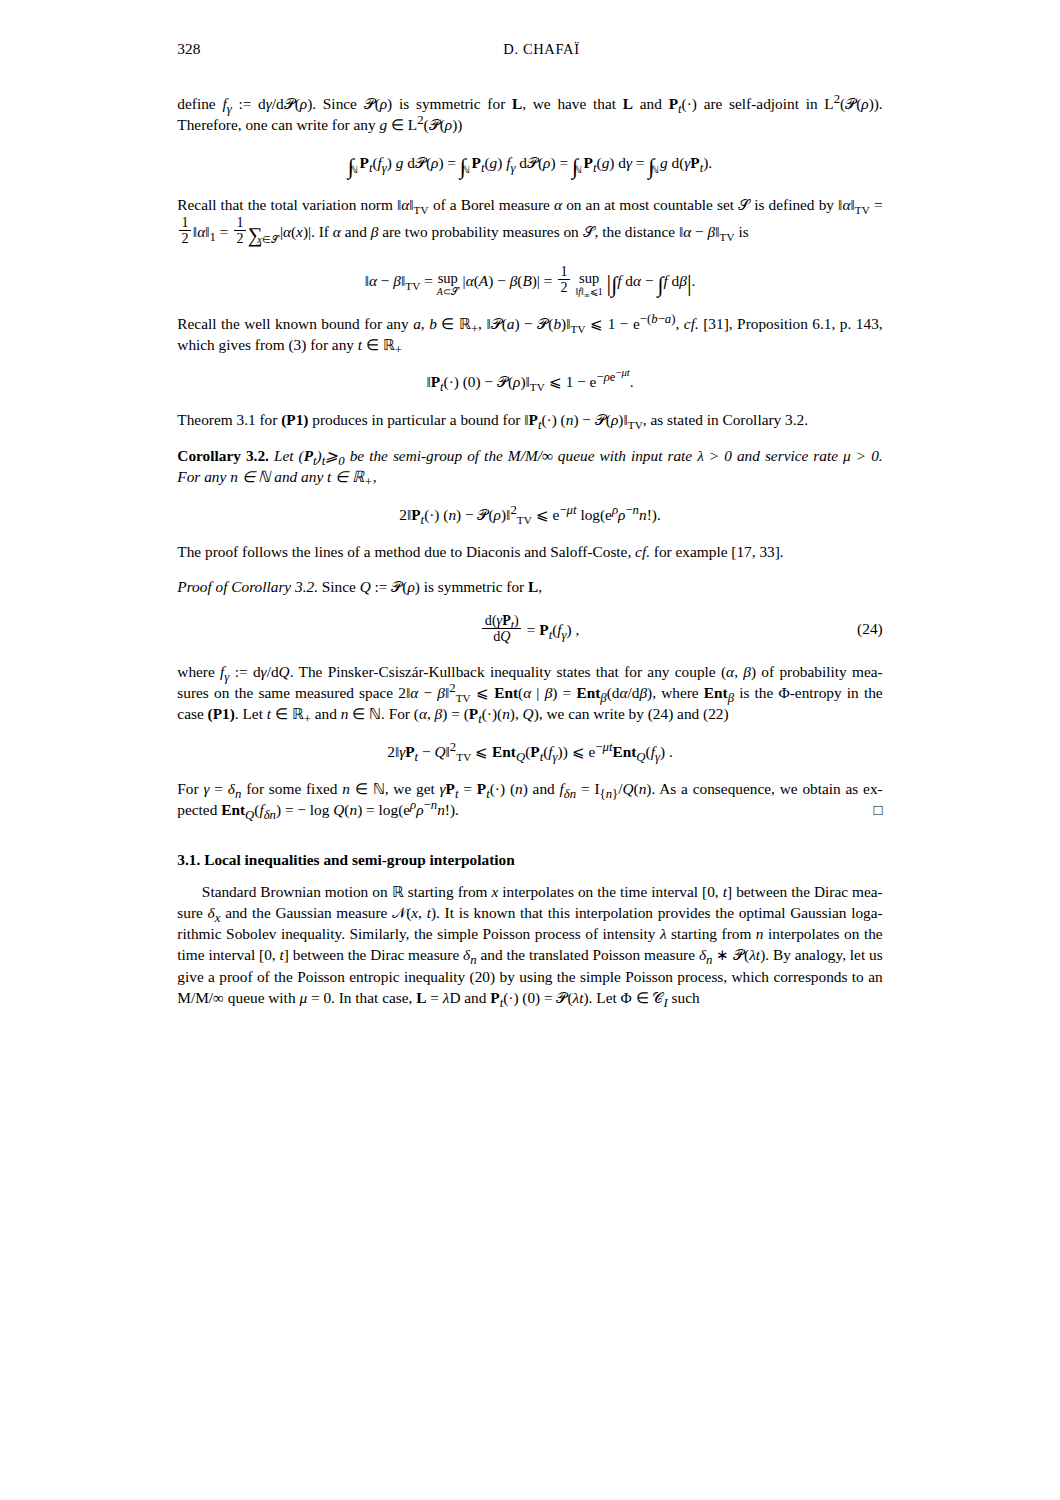328 D. CHAFAÏ
define fγ := dγ/d𝒫(ρ). Since 𝒫(ρ) is symmetric for L, we have that L and Pt(·) are self-adjoint in L2(𝒫(ρ)). Therefore, one can write for any g ∈ L2(𝒫(ρ))
∫ℕPt(fγ) g d𝒫(ρ) = ∫ℕPt(g) fγ d𝒫(ρ) = ∫ℕPt(g) dγ = ∫ℕg d(γPt).
Recall that the total variation norm ‖α‖TV of a Borel measure α on an at most countable set 𝒮 is defined by ‖α‖TV = 12‖α‖1 = 12∑x∈𝒮|α(x)|. If α and β are two probability measures on 𝒮, the distance ‖α − β‖TV is
‖α − β‖TV = supA⊂𝒮 |α(A) − β(B)| = 12 sup‖f‖∞⩽1 |∫f dα − ∫f dβ|.
Recall the well known bound for any a, b ∈ ℝ+, ‖𝒫(a) − 𝒫(b)‖TV ⩽ 1 − e−(b−a), cf. [31], Proposition 6.1, p. 143, which gives from (3) for any t ∈ ℝ+
‖Pt(·) (0) − 𝒫(ρ)‖TV ⩽ 1 − e−ρe−μt.
Theorem 3.1 for (P1) produces in particular a bound for ‖Pt(·) (n) − 𝒫(ρ)‖TV, as stated in Corollary 3.2.
Corollary 3.2. Let (Pt)t⩾0 be the semi-group of the M/M/∞ queue with input rate λ > 0 and service rate μ > 0. For any n ∈ ℕ and any t ∈ ℝ+,
2‖Pt(·) (n) − 𝒫(ρ)‖2TV ⩽ e−μt log(eρρ−nn!).
The proof follows the lines of a method due to Diaconis and Saloff-Coste, cf. for example [17, 33].
Proof of Corollary 3.2. Since Q := 𝒫(ρ) is symmetric for L,
d(γPt) dQ = Pt(fγ) , (24)
where fγ := dγ/dQ. The Pinsker-Csiszár-Kullback inequality states that for any couple (α, β) of probability measures on the same measured space 2‖α − β‖2TV ⩽ Ent(α | β) = Entβ(dα/dβ), where Entβ is the Φ-entropy in the case (P1). Let t ∈ ℝ+ and n ∈ ℕ. For (α, β) = (Pt(·)(n), Q), we can write by (24) and (22)
2‖γPt − Q‖2TV ⩽ EntQ(Pt(fγ)) ⩽ e−μtEntQ(fγ) .
For γ = δn for some fixed n ∈ ℕ, we get γPt = Pt(·) (n) and fδn = I{n}/Q(n). As a consequence, we obtain as expected EntQ(fδn) = − log Q(n) = log(eρρ−nn!). □
3.1. Local inequalities and semi-group interpolation
Standard Brownian motion on ℝ starting from x interpolates on the time interval [0, t] between the Dirac measure δx and the Gaussian measure 𝒩(x, t). It is known that this interpolation provides the optimal Gaussian logarithmic Sobolev inequality. Similarly, the simple Poisson process of intensity λ starting from n interpolates on the time interval [0, t] between the Dirac measure δn and the translated Poisson measure δn ∗ 𝒫(λt). By analogy, let us give a proof of the Poisson entropic inequality (20) by using the simple Poisson process, which corresponds to an M/M/∞ queue with μ = 0. In that case, L = λ D and Pt(·) (0) = 𝒫(λt). Let Φ ∈ 𝒞I such